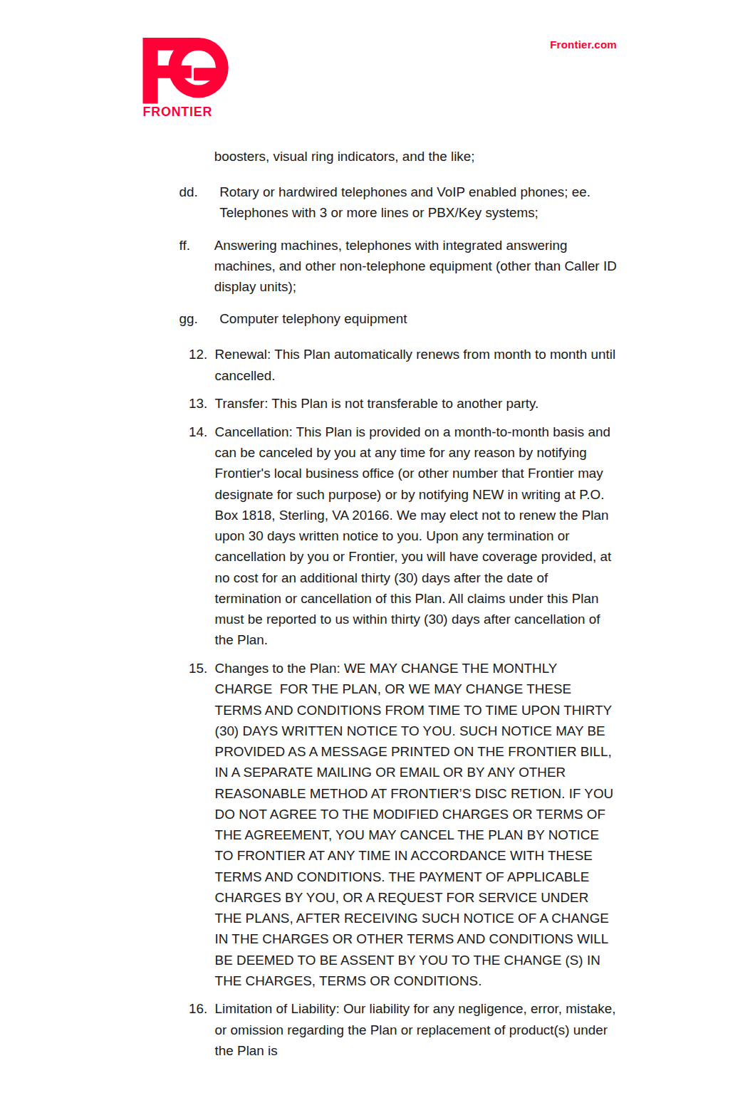FRONTIER
Frontier.com
boosters, visual ring indicators, and the like;
dd. Rotary or hardwired telephones and VoIP enabled phones; ee. Telephones with 3 or more lines or PBX/Key systems;
ff. Answering machines, telephones with integrated answering machines, and other non-telephone equipment (other than Caller ID display units);
gg. Computer telephony equipment
Renewal: This Plan automatically renews from month to month until cancelled.
Transfer: This Plan is not transferable to another party.
Cancellation: This Plan is provided on a month-to-month basis and can be canceled by you at any time for any reason by notifying Frontier's local business office (or other number that Frontier may designate for such purpose) or by notifying NEW in writing at P.O. Box 1818, Sterling, VA 20166. We may elect not to renew the Plan upon 30 days written notice to you. Upon any termination or cancellation by you or Frontier, you will have coverage provided, at no cost for an additional thirty (30) days after the date of termination or cancellation of this Plan. All claims under this Plan must be reported to us within thirty (30) days after cancellation of the Plan.
Changes to the Plan: We may change the monthly charge for the Plan, or we may change these terms and conditions from time to time upon thirty (30) days written notice to you. Such notice may be provided as a message printed on the Frontier bill, in a separate mailing or email or by any other reasonable method at Frontier’s disc retion. If you do not agree to the modified charges or terms of the agreement, you may cancel the Plan by notice to Frontier at any time in accordance with these terms and conditions. The payment of applicable charges by you, or a request for service under the Plans, after receiving such notice of a change in the charges or other terms and conditions will be deemed to be assent by you to the change (s) in the charges, terms or conditions.
Limitation of Liability: Our liability for any negligence, error, mistake, or omission regarding the Plan or replacement of product(s) under the Plan is